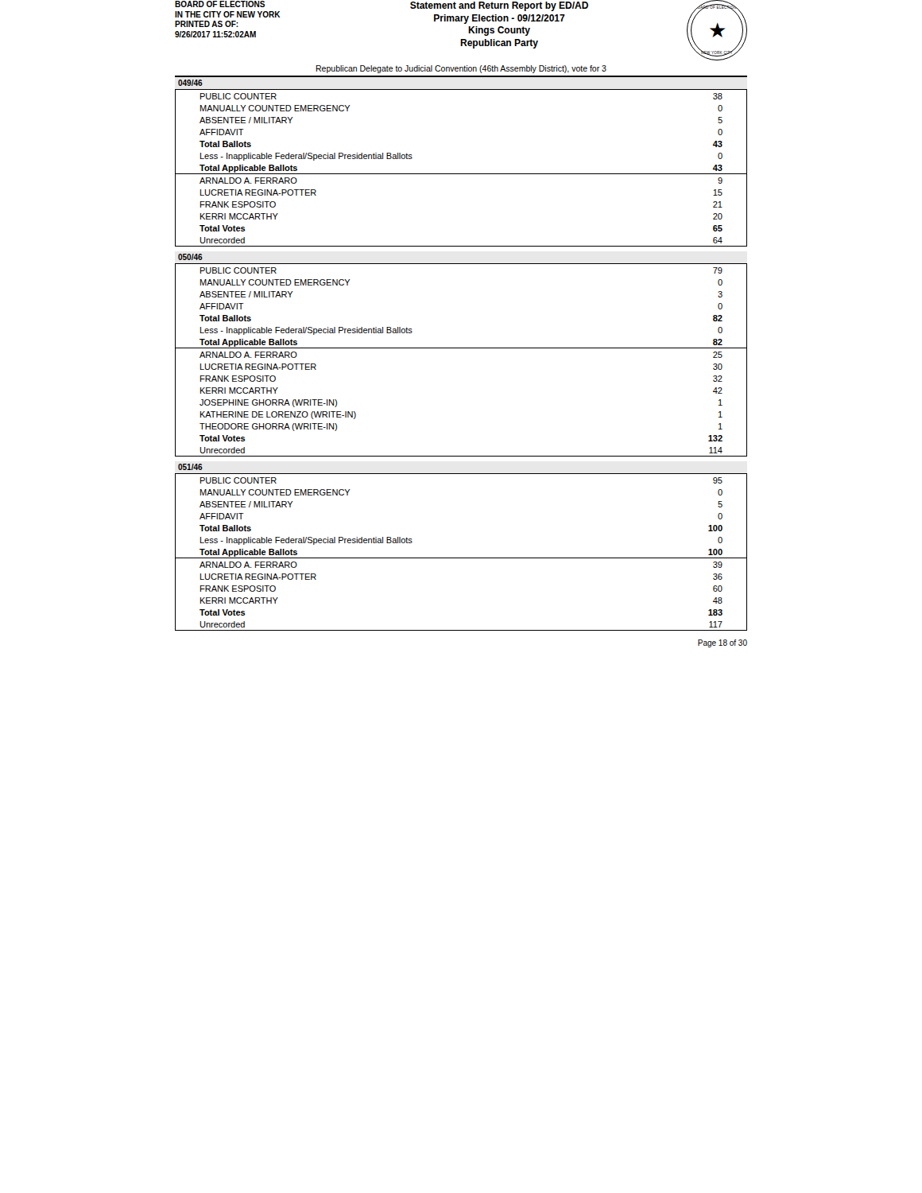BOARD OF ELECTIONS
IN THE CITY OF NEW YORK
PRINTED AS OF:
9/26/2017 11:52:02AM
Statement and Return Report by ED/AD
Primary Election - 09/12/2017
Kings County
Republican Party
BOARD OF ELECTIONS
★
NEW YORK CITY
Republican Delegate to Judicial Convention (46th Assembly District), vote for 3
049/46
| PUBLIC COUNTER | 38 |
| MANUALLY COUNTED EMERGENCY | 0 |
| ABSENTEE / MILITARY | 5 |
| AFFIDAVIT | 0 |
| Total Ballots | 43 |
| Less - Inapplicable Federal/Special Presidential Ballots | 0 |
| Total Applicable Ballots | 43 |
| ARNALDO A. FERRARO | 9 |
| LUCRETIA REGINA-POTTER | 15 |
| FRANK ESPOSITO | 21 |
| KERRI MCCARTHY | 20 |
| Total Votes | 65 |
| Unrecorded | 64 |
050/46
| PUBLIC COUNTER | 79 |
| MANUALLY COUNTED EMERGENCY | 0 |
| ABSENTEE / MILITARY | 3 |
| AFFIDAVIT | 0 |
| Total Ballots | 82 |
| Less - Inapplicable Federal/Special Presidential Ballots | 0 |
| Total Applicable Ballots | 82 |
| ARNALDO A. FERRARO | 25 |
| LUCRETIA REGINA-POTTER | 30 |
| FRANK ESPOSITO | 32 |
| KERRI MCCARTHY | 42 |
| JOSEPHINE GHORRA (WRITE-IN) | 1 |
| KATHERINE DE LORENZO (WRITE-IN) | 1 |
| THEODORE GHORRA (WRITE-IN) | 1 |
| Total Votes | 132 |
| Unrecorded | 114 |
051/46
| PUBLIC COUNTER | 95 |
| MANUALLY COUNTED EMERGENCY | 0 |
| ABSENTEE / MILITARY | 5 |
| AFFIDAVIT | 0 |
| Total Ballots | 100 |
| Less - Inapplicable Federal/Special Presidential Ballots | 0 |
| Total Applicable Ballots | 100 |
| ARNALDO A. FERRARO | 39 |
| LUCRETIA REGINA-POTTER | 36 |
| FRANK ESPOSITO | 60 |
| KERRI MCCARTHY | 48 |
| Total Votes | 183 |
| Unrecorded | 117 |
Page 18 of 30